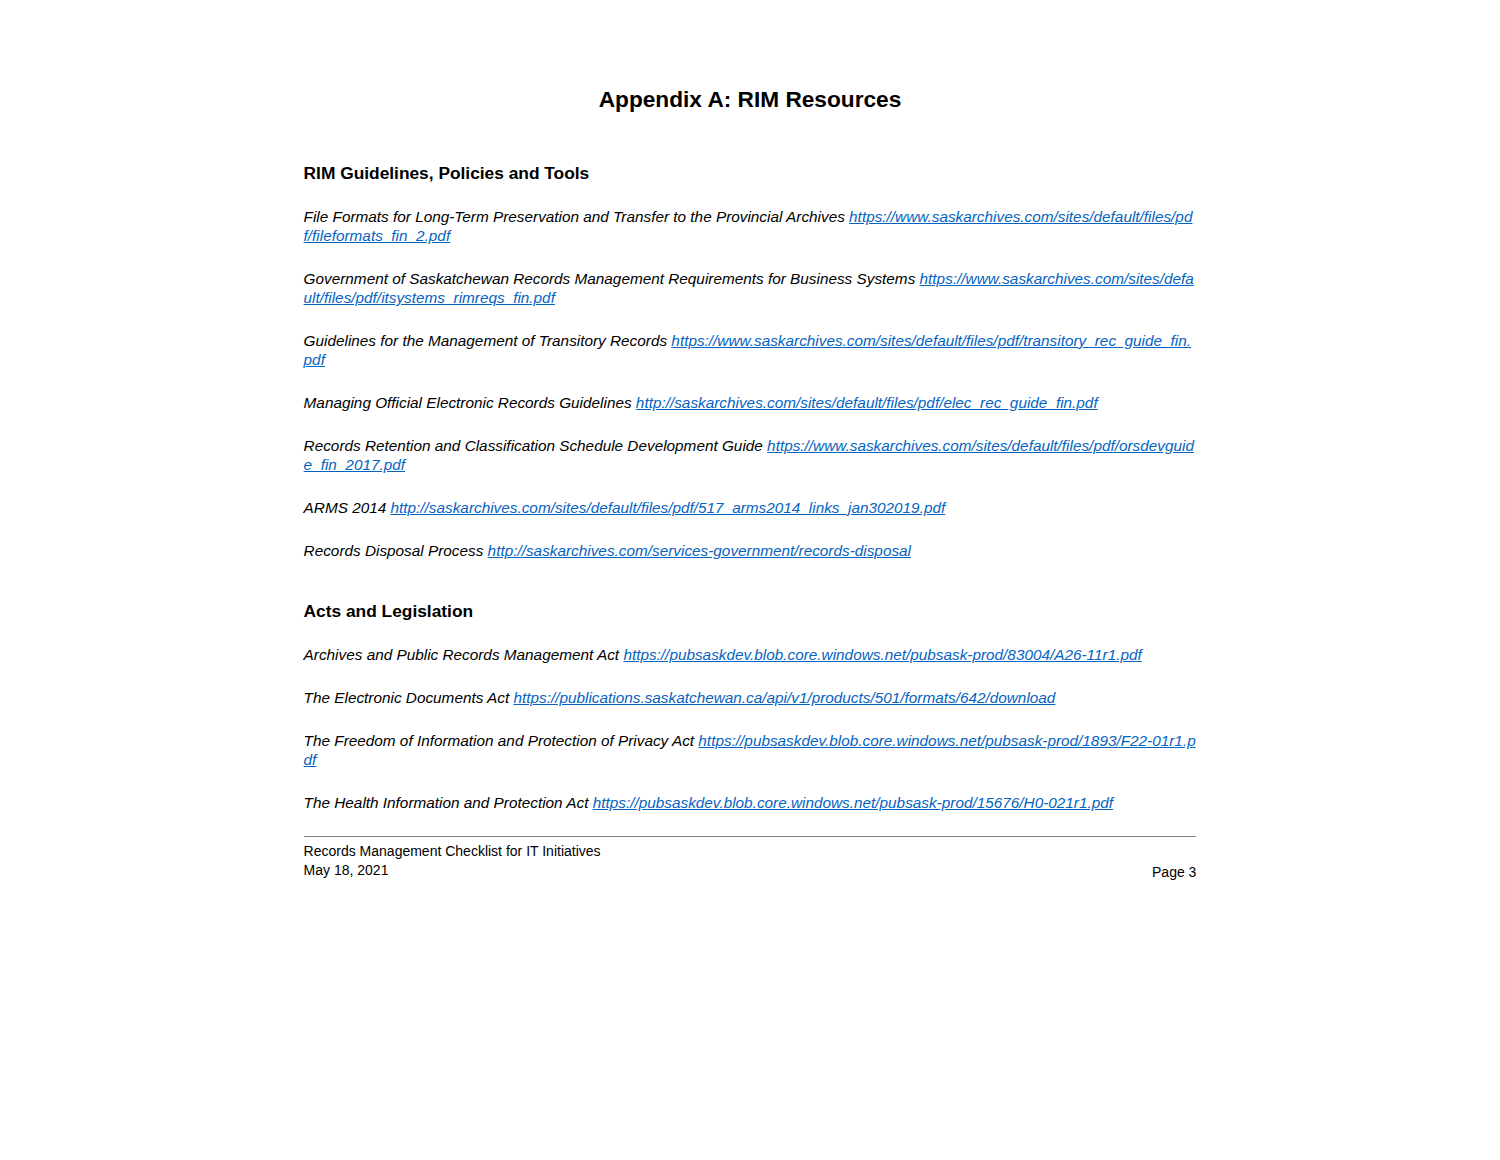Appendix A: RIM Resources
RIM Guidelines, Policies and Tools
File Formats for Long-Term Preservation and Transfer to the Provincial Archives https://www.saskarchives.com/sites/default/files/pdf/fileformats_fin_2.pdf
Government of Saskatchewan Records Management Requirements for Business Systems https://www.saskarchives.com/sites/default/files/pdf/itsystems_rimreqs_fin.pdf
Guidelines for the Management of Transitory Records https://www.saskarchives.com/sites/default/files/pdf/transitory_rec_guide_fin.pdf
Managing Official Electronic Records Guidelines http://saskarchives.com/sites/default/files/pdf/elec_rec_guide_fin.pdf
Records Retention and Classification Schedule Development Guide https://www.saskarchives.com/sites/default/files/pdf/orsdevguide_fin_2017.pdf
ARMS 2014 http://saskarchives.com/sites/default/files/pdf/517_arms2014_links_jan302019.pdf
Records Disposal Process http://saskarchives.com/services-government/records-disposal
Acts and Legislation
Archives and Public Records Management Act https://pubsaskdev.blob.core.windows.net/pubsask-prod/83004/A26-11r1.pdf
The Electronic Documents Act https://publications.saskatchewan.ca/api/v1/products/501/formats/642/download
The Freedom of Information and Protection of Privacy Act https://pubsaskdev.blob.core.windows.net/pubsask-prod/1893/F22-01r1.pdf
The Health Information and Protection Act https://pubsaskdev.blob.core.windows.net/pubsask-prod/15676/H0-021r1.pdf
Records Management Checklist for IT Initiatives
May 18, 2021
Page 3